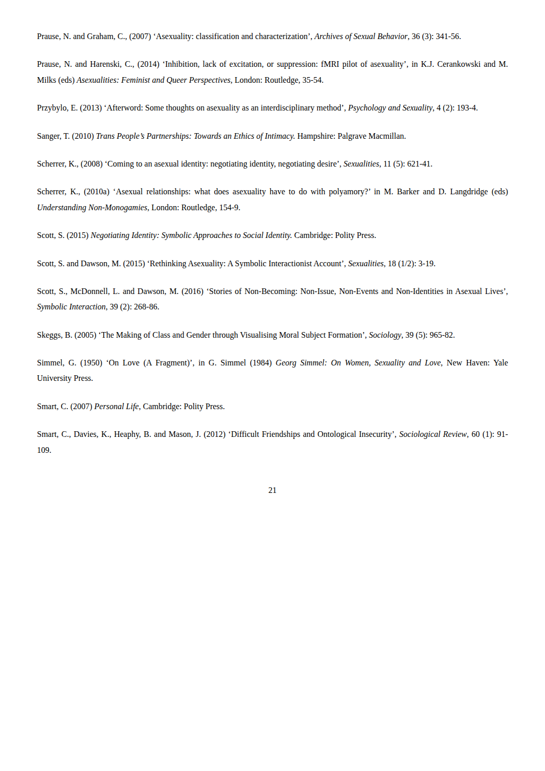Prause, N. and Graham, C., (2007) ‘Asexuality: classification and characterization’, Archives of Sexual Behavior, 36 (3): 341-56.
Prause, N. and Harenski, C., (2014) ‘Inhibition, lack of excitation, or suppression: fMRI pilot of asexuality’, in K.J. Cerankowski and M. Milks (eds) Asexualities: Feminist and Queer Perspectives, London: Routledge, 35-54.
Przybylo, E. (2013) ‘Afterword: Some thoughts on asexuality as an interdisciplinary method’, Psychology and Sexuality, 4 (2): 193-4.
Sanger, T. (2010) Trans People’s Partnerships: Towards an Ethics of Intimacy. Hampshire: Palgrave Macmillan.
Scherrer, K., (2008) ‘Coming to an asexual identity: negotiating identity, negotiating desire’, Sexualities, 11 (5): 621-41.
Scherrer, K., (2010a) ‘Asexual relationships: what does asexuality have to do with polyamory?’ in M. Barker and D. Langdridge (eds) Understanding Non-Monogamies, London: Routledge, 154-9.
Scott, S. (2015) Negotiating Identity: Symbolic Approaches to Social Identity. Cambridge: Polity Press.
Scott, S. and Dawson, M. (2015) ‘Rethinking Asexuality: A Symbolic Interactionist Account’, Sexualities, 18 (1/2): 3-19.
Scott, S., McDonnell, L. and Dawson, M. (2016) ‘Stories of Non-Becoming: Non-Issue, Non-Events and Non-Identities in Asexual Lives’, Symbolic Interaction, 39 (2): 268-86.
Skeggs, B. (2005) ‘The Making of Class and Gender through Visualising Moral Subject Formation’, Sociology, 39 (5): 965-82.
Simmel, G. (1950) ‘On Love (A Fragment)’, in G. Simmel (1984) Georg Simmel: On Women, Sexuality and Love, New Haven: Yale University Press.
Smart, C. (2007) Personal Life, Cambridge: Polity Press.
Smart, C., Davies, K., Heaphy, B. and Mason, J. (2012) ‘Difficult Friendships and Ontological Insecurity’, Sociological Review, 60 (1): 91-109.
21